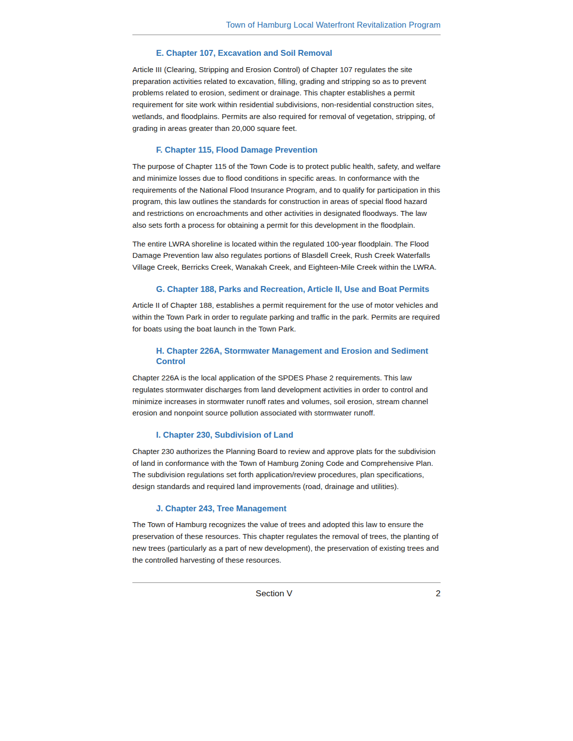Town of Hamburg Local Waterfront Revitalization Program
E. Chapter 107, Excavation and Soil Removal
Article III (Clearing, Stripping and Erosion Control) of Chapter 107 regulates the site preparation activities related to excavation, filling, grading and stripping so as to prevent problems related to erosion, sediment or drainage. This chapter establishes a permit requirement for site work within residential subdivisions, non-residential construction sites, wetlands, and floodplains. Permits are also required for removal of vegetation, stripping, of grading in areas greater than 20,000 square feet.
F. Chapter 115, Flood Damage Prevention
The purpose of Chapter 115 of the Town Code is to protect public health, safety, and welfare and minimize losses due to flood conditions in specific areas. In conformance with the requirements of the National Flood Insurance Program, and to qualify for participation in this program, this law outlines the standards for construction in areas of special flood hazard and restrictions on encroachments and other activities in designated floodways. The law also sets forth a process for obtaining a permit for this development in the floodplain.
The entire LWRA shoreline is located within the regulated 100-year floodplain. The Flood Damage Prevention law also regulates portions of Blasdell Creek, Rush Creek Waterfalls Village Creek, Berricks Creek, Wanakah Creek, and Eighteen-Mile Creek within the LWRA.
G. Chapter 188, Parks and Recreation, Article II, Use and Boat Permits
Article II of Chapter 188, establishes a permit requirement for the use of motor vehicles and within the Town Park in order to regulate parking and traffic in the park. Permits are required for boats using the boat launch in the Town Park.
H. Chapter 226A, Stormwater Management and Erosion and Sediment Control
Chapter 226A is the local application of the SPDES Phase 2 requirements. This law regulates stormwater discharges from land development activities in order to control and minimize increases in stormwater runoff rates and volumes, soil erosion, stream channel erosion and nonpoint source pollution associated with stormwater runoff.
I. Chapter 230, Subdivision of Land
Chapter 230 authorizes the Planning Board to review and approve plats for the subdivision of land in conformance with the Town of Hamburg Zoning Code and Comprehensive Plan. The subdivision regulations set forth application/review procedures, plan specifications, design standards and required land improvements (road, drainage and utilities).
J. Chapter 243, Tree Management
The Town of Hamburg recognizes the value of trees and adopted this law to ensure the preservation of these resources. This chapter regulates the removal of trees, the planting of new trees (particularly as a part of new development), the preservation of existing trees and the controlled harvesting of these resources.
Section V 2